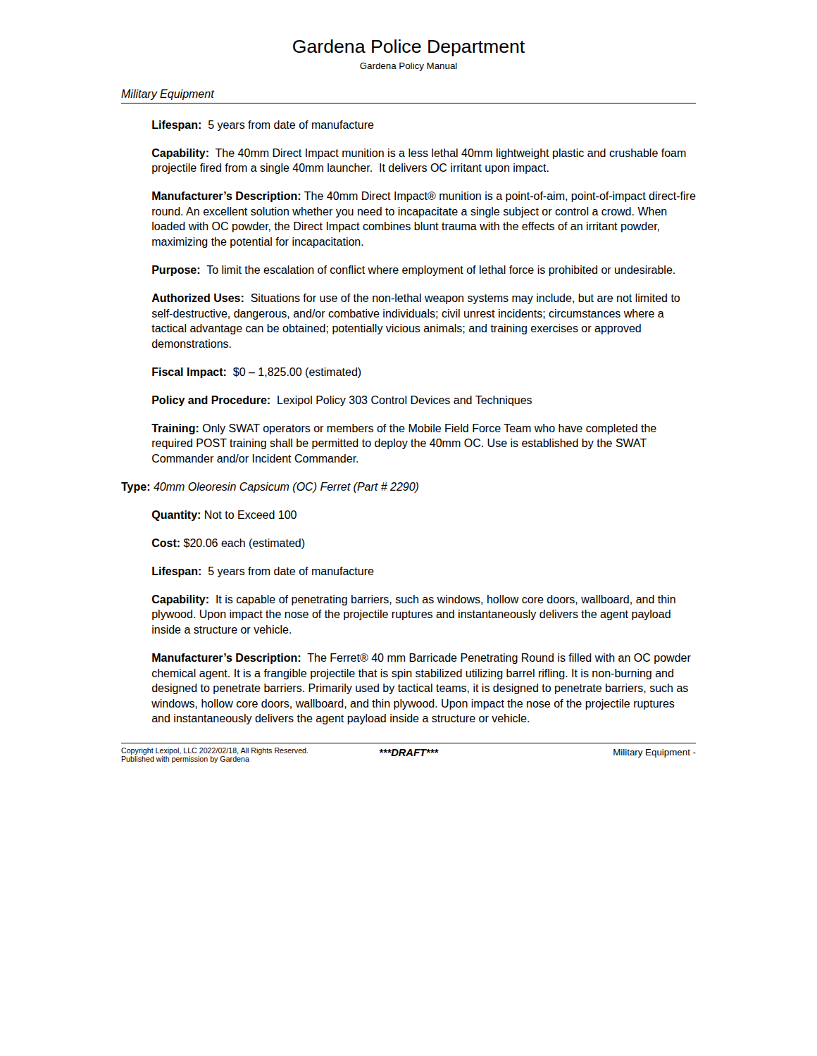Gardena Police Department
Gardena Policy Manual
Military Equipment
Lifespan: 5 years from date of manufacture
Capability: The 40mm Direct Impact munition is a less lethal 40mm lightweight plastic and crushable foam projectile fired from a single 40mm launcher. It delivers OC irritant upon impact.
Manufacturer’s Description: The 40mm Direct Impact® munition is a point-of-aim, point-of-impact direct-fire round. An excellent solution whether you need to incapacitate a single subject or control a crowd. When loaded with OC powder, the Direct Impact combines blunt trauma with the effects of an irritant powder, maximizing the potential for incapacitation.
Purpose: To limit the escalation of conflict where employment of lethal force is prohibited or undesirable.
Authorized Uses: Situations for use of the non-lethal weapon systems may include, but are not limited to self-destructive, dangerous, and/or combative individuals; civil unrest incidents; circumstances where a tactical advantage can be obtained; potentially vicious animals; and training exercises or approved demonstrations.
Fiscal Impact: $0 – 1,825.00 (estimated)
Policy and Procedure: Lexipol Policy 303 Control Devices and Techniques
Training: Only SWAT operators or members of the Mobile Field Force Team who have completed the required POST training shall be permitted to deploy the 40mm OC. Use is established by the SWAT Commander and/or Incident Commander.
Type: 40mm Oleoresin Capsicum (OC) Ferret (Part # 2290)
Quantity: Not to Exceed 100
Cost: $20.06 each (estimated)
Lifespan: 5 years from date of manufacture
Capability: It is capable of penetrating barriers, such as windows, hollow core doors, wallboard, and thin plywood. Upon impact the nose of the projectile ruptures and instantaneously delivers the agent payload inside a structure or vehicle.
Manufacturer’s Description: The Ferret® 40 mm Barricade Penetrating Round is filled with an OC powder chemical agent. It is a frangible projectile that is spin stabilized utilizing barrel rifling. It is non-burning and designed to penetrate barriers. Primarily used by tactical teams, it is designed to penetrate barriers, such as windows, hollow core doors, wallboard, and thin plywood. Upon impact the nose of the projectile ruptures and instantaneously delivers the agent payload inside a structure or vehicle.
Copyright Lexipol, LLC 2022/02/18, All Rights Reserved. Published with permission by Gardena
***DRAFT***
Military Equipment -